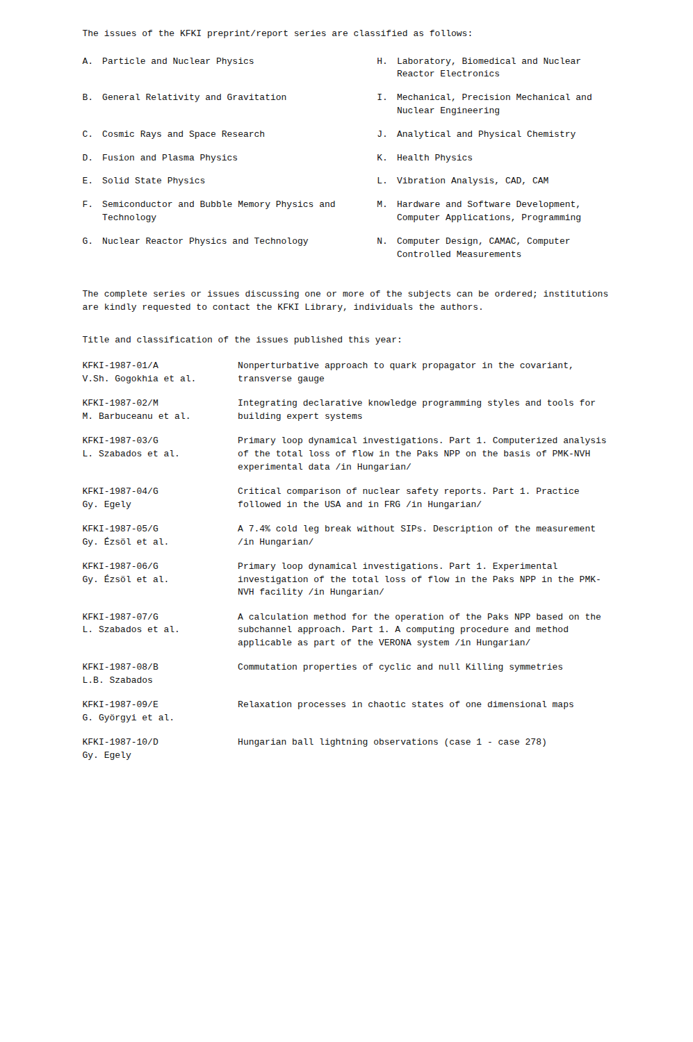The issues of the KFKI preprint/report series are classified as follows:
| A. | Particle and Nuclear Physics | | H. | Laboratory, Biomedical and Nuclear Reactor Electronics |
| B. | General Relativity and Gravitation | | I. | Mechanical, Precision Mechanical and Nuclear Engineering |
| C. | Cosmic Rays and Space Research | | J. | Analytical and Physical Chemistry |
| D. | Fusion and Plasma Physics | | K. | Health Physics |
| E. | Solid State Physics | | L. | Vibration Analysis, CAD, CAM |
| F. | Semiconductor and Bubble Memory Physics and Technology | | M. | Hardware and Software Development, Computer Applications, Programming |
| G. | Nuclear Reactor Physics and Technology | | N. | Computer Design, CAMAC, Computer Controlled Measurements |
The complete series or issues discussing one or more of the subjects can be ordered; institutions are kindly requested to contact the KFKI Library, individuals the authors.
Title and classification of the issues published this year:
| KFKI-1987-01/A V.Sh. Gogokhia et al. | Nonperturbative approach to quark propagator in the covariant, transverse gauge |
| KFKI-1987-02/M M. Barbuceanu et al. | Integrating declarative knowledge programming styles and tools for building expert systems |
| KFKI-1987-03/G L. Szabados et al. | Primary loop dynamical investigations. Part 1. Computerized analysis of the total loss of flow in the Paks NPP on the basis of PMK-NVH experimental data /in Hungarian/ |
| KFKI-1987-04/G Gy. Egely | Critical comparison of nuclear safety reports. Part 1. Practice followed in the USA and in FRG /in Hungarian/ |
| KFKI-1987-05/G Gy. Ézsöl et al. | A 7.4% cold leg break without SIPs. Description of the measurement /in Hungarian/ |
| KFKI-1987-06/G Gy. Ézsöl et al. | Primary loop dynamical investigations. Part 1. Experimental investigation of the total loss of flow in the Paks NPP in the PMK-NVH facility /in Hungarian/ |
| KFKI-1987-07/G L. Szabados et al. | A calculation method for the operation of the Paks NPP based on the subchannel approach. Part 1. A computing procedure and method applicable as part of the VERONA system /in Hungarian/ |
| KFKI-1987-08/B L.B. Szabados | Commutation properties of cyclic and null Killing symmetries |
| KFKI-1987-09/E G. Györgyi et al. | Relaxation processes in chaotic states of one dimensional maps |
| KFKI-1987-10/D Gy. Egely | Hungarian ball lightning observations (case 1 - case 278) |